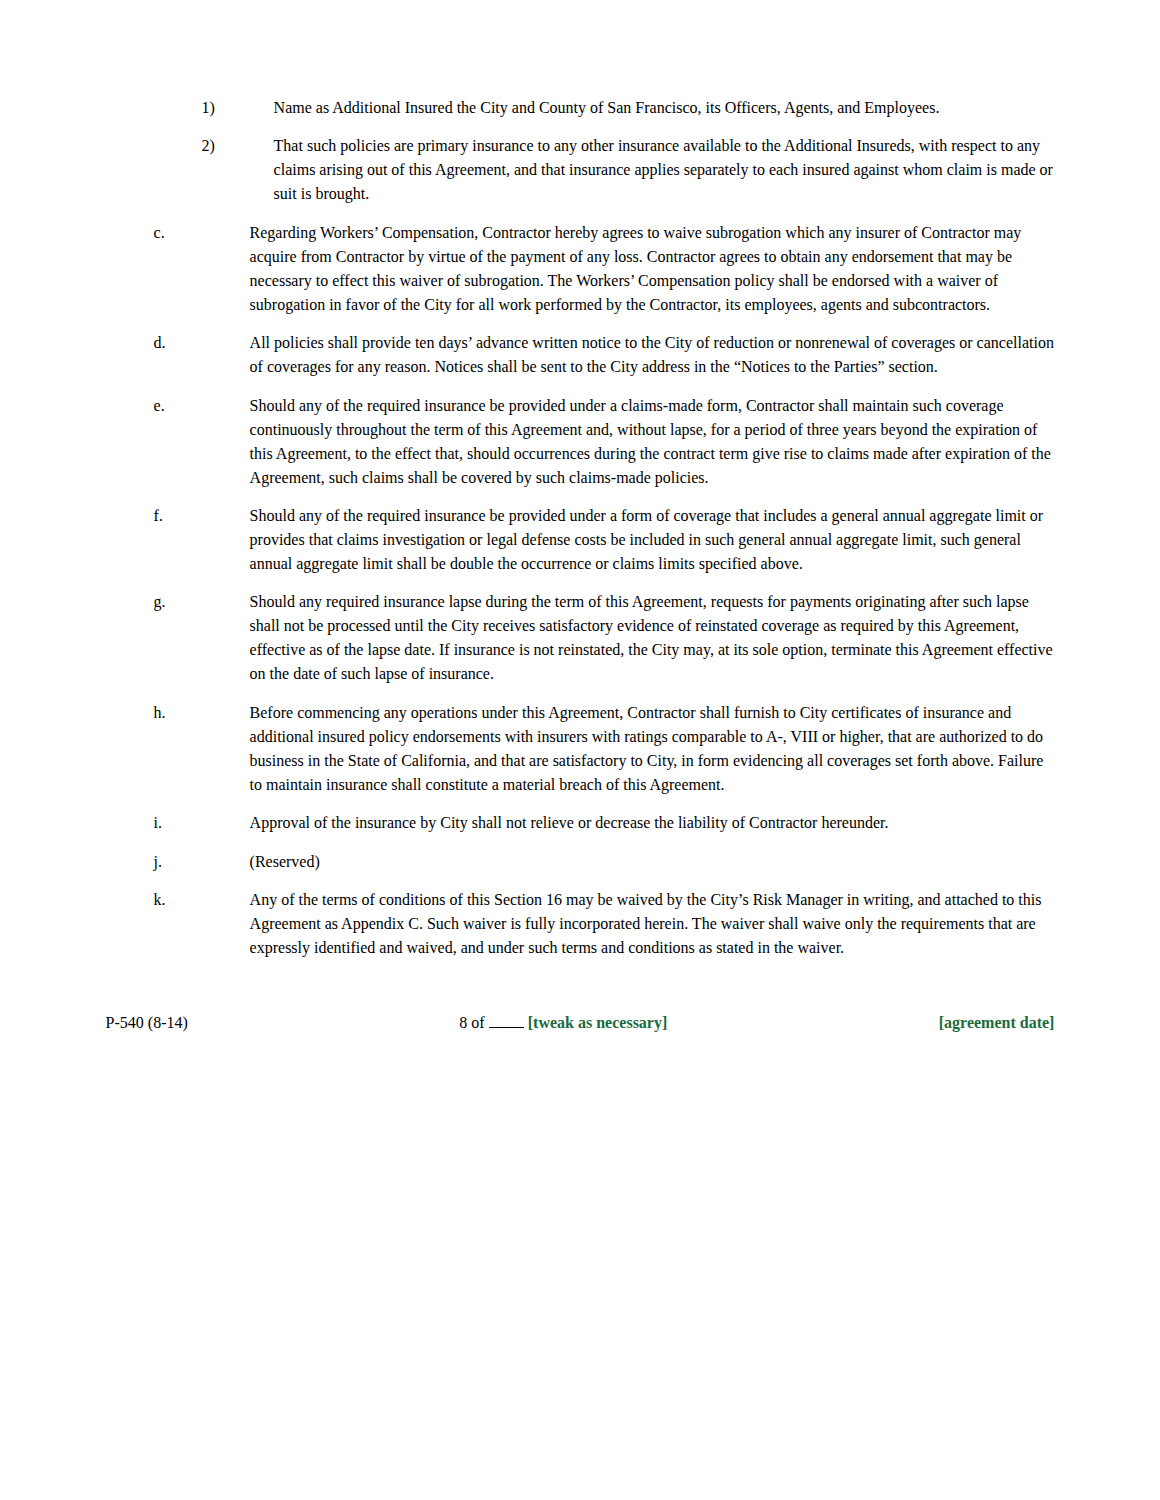1) Name as Additional Insured the City and County of San Francisco, its Officers, Agents, and Employees.
2) That such policies are primary insurance to any other insurance available to the Additional Insureds, with respect to any claims arising out of this Agreement, and that insurance applies separately to each insured against whom claim is made or suit is brought.
c. Regarding Workers’ Compensation, Contractor hereby agrees to waive subrogation which any insurer of Contractor may acquire from Contractor by virtue of the payment of any loss. Contractor agrees to obtain any endorsement that may be necessary to effect this waiver of subrogation. The Workers’ Compensation policy shall be endorsed with a waiver of subrogation in favor of the City for all work performed by the Contractor, its employees, agents and subcontractors.
d. All policies shall provide ten days’ advance written notice to the City of reduction or nonrenewal of coverages or cancellation of coverages for any reason. Notices shall be sent to the City address in the “Notices to the Parties” section.
e. Should any of the required insurance be provided under a claims-made form, Contractor shall maintain such coverage continuously throughout the term of this Agreement and, without lapse, for a period of three years beyond the expiration of this Agreement, to the effect that, should occurrences during the contract term give rise to claims made after expiration of the Agreement, such claims shall be covered by such claims-made policies.
f. Should any of the required insurance be provided under a form of coverage that includes a general annual aggregate limit or provides that claims investigation or legal defense costs be included in such general annual aggregate limit, such general annual aggregate limit shall be double the occurrence or claims limits specified above.
g. Should any required insurance lapse during the term of this Agreement, requests for payments originating after such lapse shall not be processed until the City receives satisfactory evidence of reinstated coverage as required by this Agreement, effective as of the lapse date. If insurance is not reinstated, the City may, at its sole option, terminate this Agreement effective on the date of such lapse of insurance.
h. Before commencing any operations under this Agreement, Contractor shall furnish to City certificates of insurance and additional insured policy endorsements with insurers with ratings comparable to A-, VIII or higher, that are authorized to do business in the State of California, and that are satisfactory to City, in form evidencing all coverages set forth above. Failure to maintain insurance shall constitute a material breach of this Agreement.
i. Approval of the insurance by City shall not relieve or decrease the liability of Contractor hereunder.
j. (Reserved)
k. Any of the terms of conditions of this Section 16 may be waived by the City’s Risk Manager in writing, and attached to this Agreement as Appendix C. Such waiver is fully incorporated herein. The waiver shall waive only the requirements that are expressly identified and waived, and under such terms and conditions as stated in the waiver.
P-540 (8-14) 8 of [tweak as necessary] [agreement date]